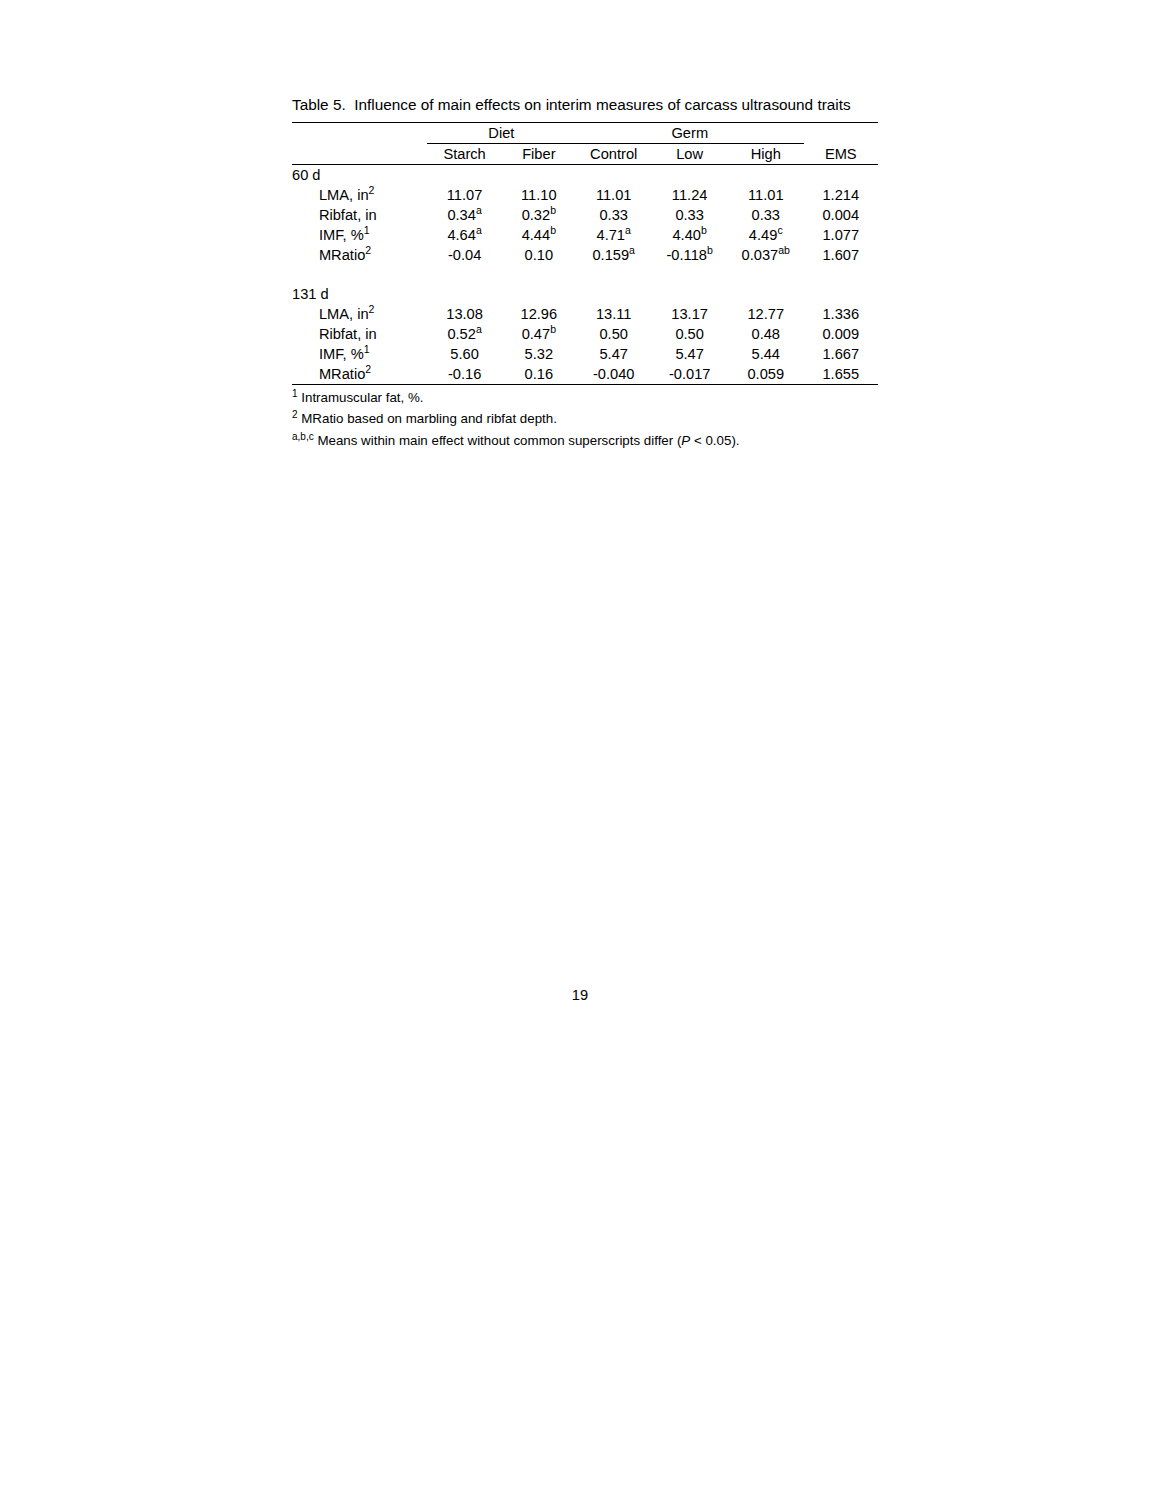Table 5. Influence of main effects on interim measures of carcass ultrasound traits
| | Diet | Germ | |
| | Starch | Fiber | Control | Low | High | EMS |
| 60 d | | | | | | |
| LMA, in 2 | 11.07 | 11.10 | 11.01 | 11.24 | 11.01 | 1.214 |
| Ribfat, in | 0.34 a | 0.32 b | 0.33 | 0.33 | 0.33 | 0.004 |
| IMF, % 1 | 4.64 a | 4.44 b | 4.71 a | 4.40 b | 4.49 c | 1.077 |
| MRatio 2 | -0.04 | 0.10 | 0.159 a | -0.118 b | 0.037 ab | 1.607 |
| 131 d | | | | | | |
| LMA, in 2 | 13.08 | 12.96 | 13.11 | 13.17 | 12.77 | 1.336 |
| Ribfat, in | 0.52 a | 0.47 b | 0.50 | 0.50 | 0.48 | 0.009 |
| IMF, % 1 | 5.60 | 5.32 | 5.47 | 5.47 | 5.44 | 1.667 |
| MRatio 2 | -0.16 | 0.16 | -0.040 | -0.017 | 0.059 | 1.655 |
1 Intramuscular fat, %.
2 MRatio based on marbling and ribfat depth.
a,b,c Means within main effect without common superscripts differ (P < 0.05).
19